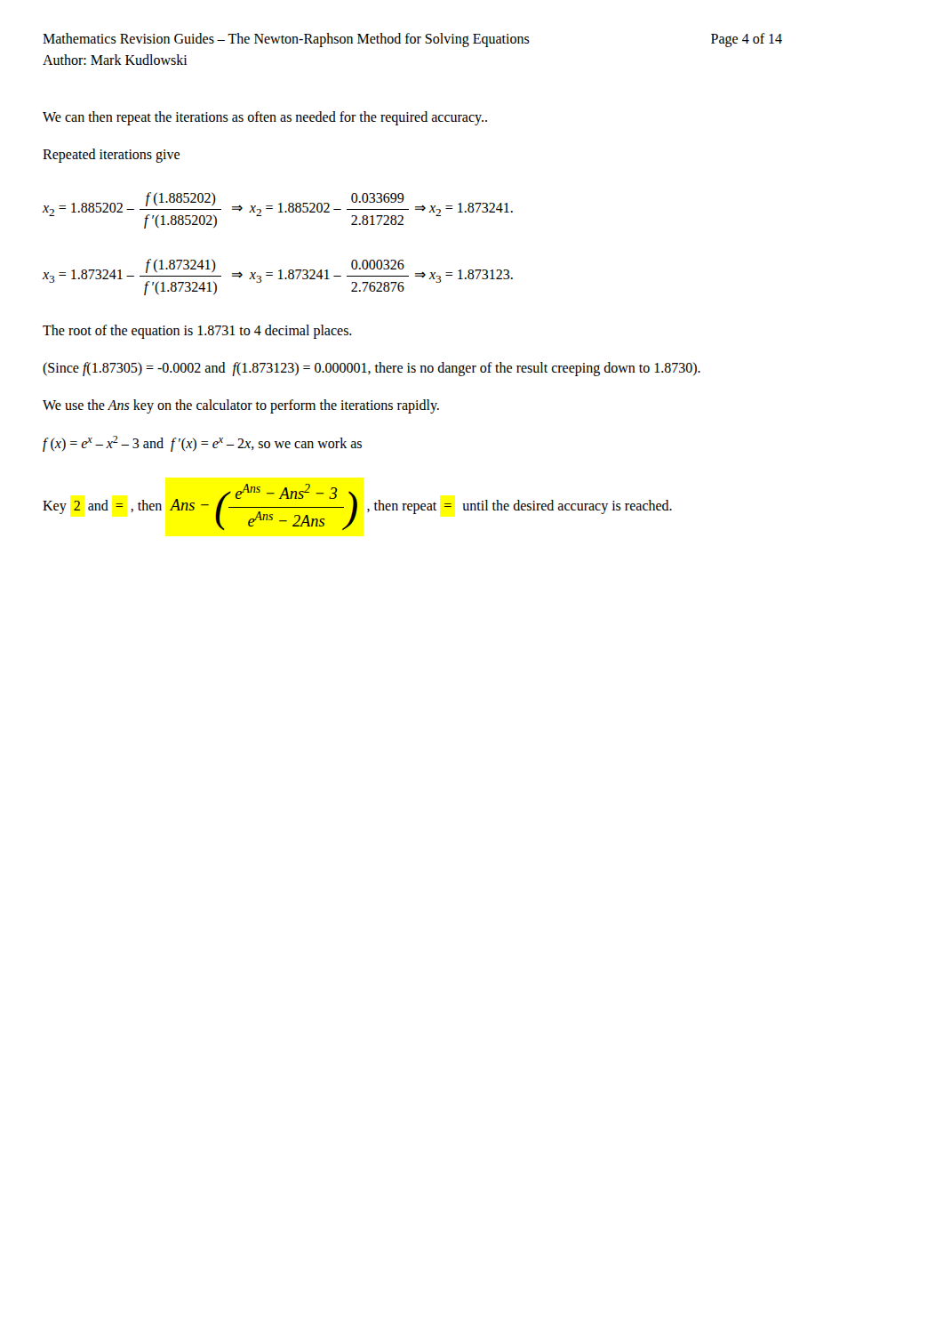Mathematics Revision Guides – The Newton-Raphson Method for Solving Equations
Page 4 of 14
Author: Mark Kudlowski
We can then repeat the iterations as often as needed for the required accuracy..
Repeated iterations give
x2 = 1.885202 – f (1.885202) f ′(1.885202) ⇒ x2 = 1.885202 – 0.0336992.817282 ⇒ x2 = 1.873241.
x3 = 1.873241 – f (1.873241) f ′(1.873241) ⇒ x3 = 1.873241 – 0.0003262.762876 ⇒ x3 = 1.873123.
The root of the equation is 1.8731 to 4 decimal places.
(Since f(1.87305) = -0.0002 and f(1.873123) = 0.000001, there is no danger of the result creeping down to 1.8730).
We use the Ans key on the calculator to perform the iterations rapidly.
f (x) = ex – x2 – 3 and f ′(x) = ex – 2x, so we can work as
Key 2 and = , then Ans − (eAns − Ans2 − 3 eAns − 2Ans) , then repeat = until the desired accuracy is reached.